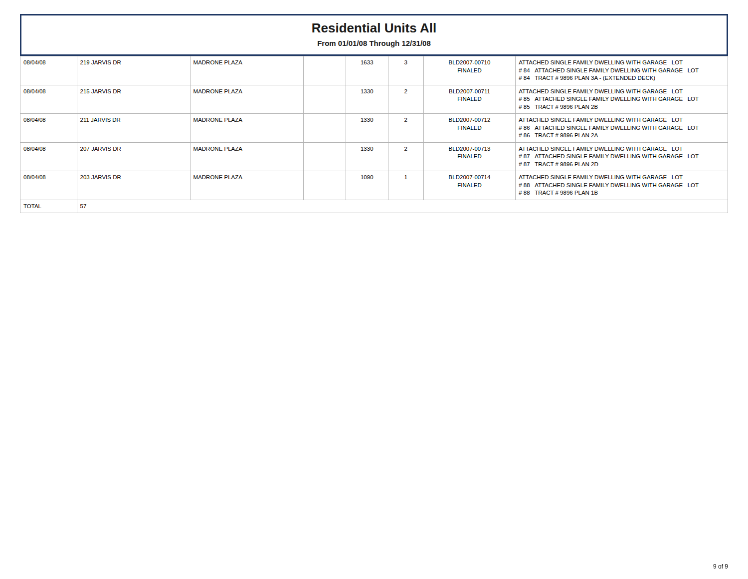Residential Units All
From 01/01/08 Through 12/31/08
| 08/04/08 | 219 JARVIS DR | MADRONE PLAZA | | 1633 | 3 | BLD2007-00710 FINALED | ATTACHED SINGLE FAMILY DWELLING WITH GARAGE LOT # 84 ATTACHED SINGLE FAMILY DWELLING WITH GARAGE LOT # 84 TRACT # 9896 PLAN 3A - (EXTENDED DECK) |
| 08/04/08 | 215 JARVIS DR | MADRONE PLAZA | | 1330 | 2 | BLD2007-00711 FINALED | ATTACHED SINGLE FAMILY DWELLING WITH GARAGE LOT # 85 ATTACHED SINGLE FAMILY DWELLING WITH GARAGE LOT # 85 TRACT # 9896 PLAN 2B |
| 08/04/08 | 211 JARVIS DR | MADRONE PLAZA | | 1330 | 2 | BLD2007-00712 FINALED | ATTACHED SINGLE FAMILY DWELLING WITH GARAGE LOT # 86 ATTACHED SINGLE FAMILY DWELLING WITH GARAGE LOT # 86 TRACT # 9896 PLAN 2A |
| 08/04/08 | 207 JARVIS DR | MADRONE PLAZA | | 1330 | 2 | BLD2007-00713 FINALED | ATTACHED SINGLE FAMILY DWELLING WITH GARAGE LOT # 87 ATTACHED SINGLE FAMILY DWELLING WITH GARAGE LOT # 87 TRACT # 9896 PLAN 2D |
| 08/04/08 | 203 JARVIS DR | MADRONE PLAZA | | 1090 | 1 | BLD2007-00714 FINALED | ATTACHED SINGLE FAMILY DWELLING WITH GARAGE LOT # 88 ATTACHED SINGLE FAMILY DWELLING WITH GARAGE LOT # 88 TRACT # 9896 PLAN 1B |
| TOTAL | 57 |
9 of 9